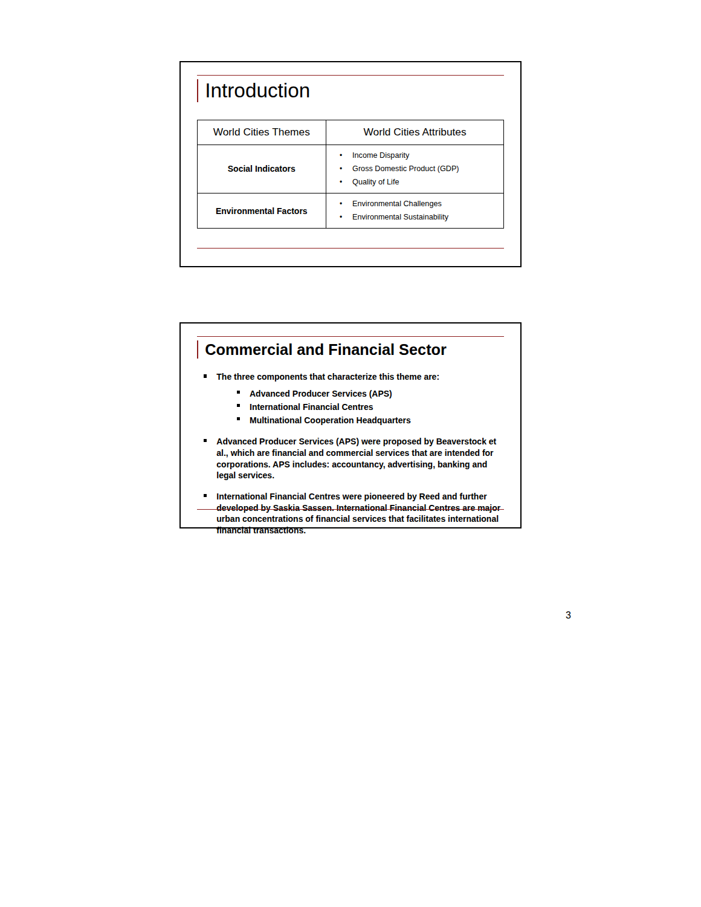Introduction
| World Cities Themes | World Cities Attributes |
| --- | --- |
| Social Indicators | Income Disparity Gross Domestic Product (GDP) Quality of Life |
| Environmental Factors | Environmental Challenges Environmental Sustainability |
Commercial and Financial Sector
The three components that characterize this theme are:
Advanced Producer Services (APS)
International Financial Centres
Multinational Cooperation Headquarters
Advanced Producer Services (APS) were proposed by Beaverstock et al., which are financial and commercial services that are intended for corporations. APS includes: accountancy, advertising, banking and legal services.
International Financial Centres were pioneered by Reed and further developed by Saskia Sassen. International Financial Centres are major urban concentrations of financial services that facilitates international financial transactions.
3